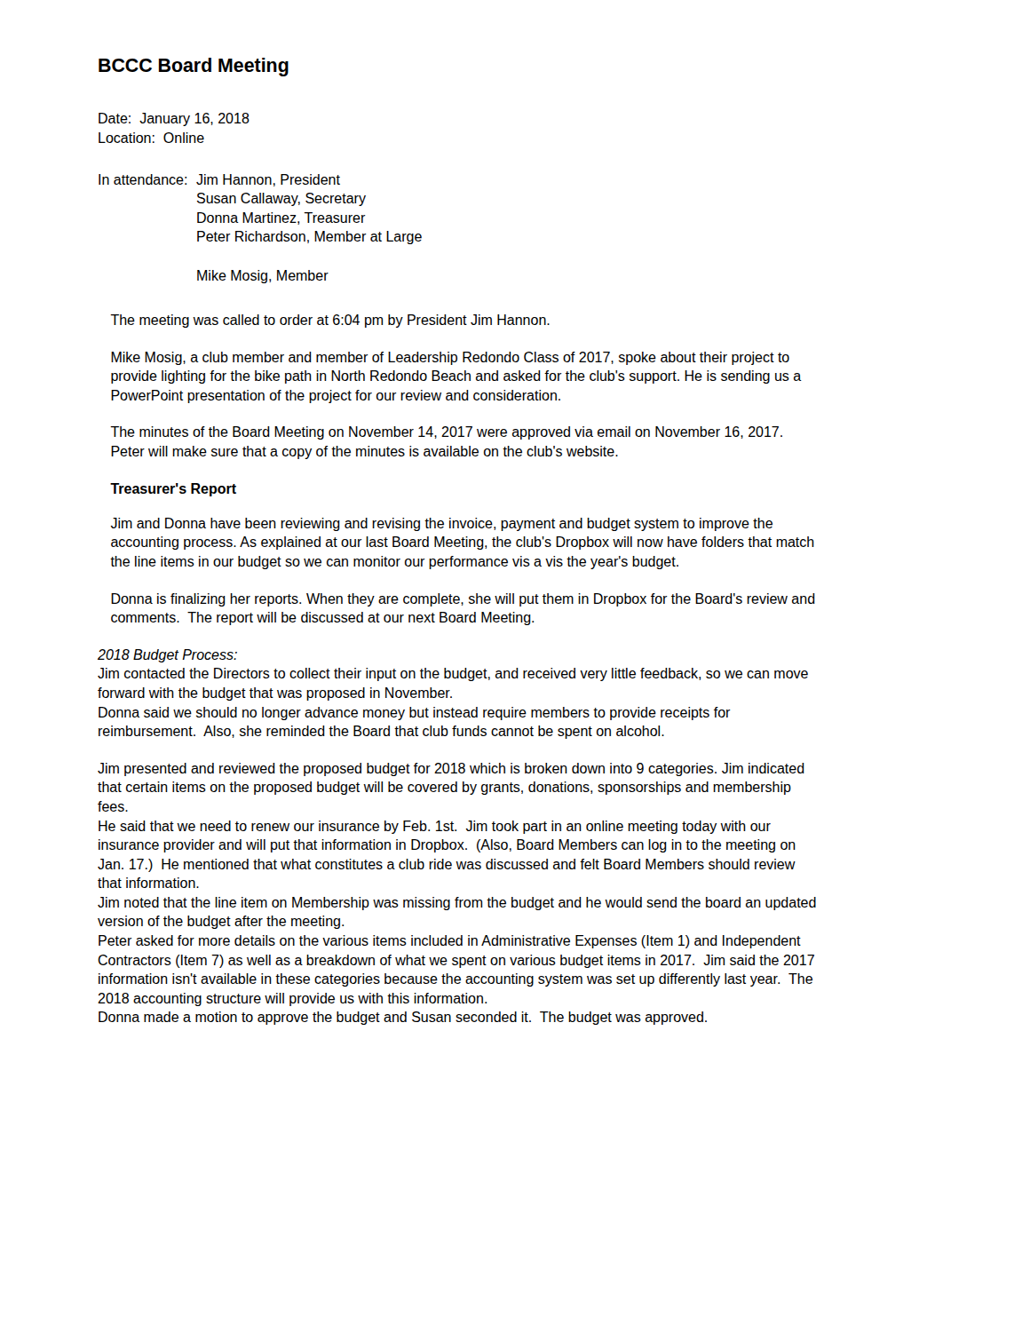BCCC Board Meeting
Date: January 16, 2018
Location: Online
In attendance:
Jim Hannon, President
Susan Callaway, Secretary
Donna Martinez, Treasurer
Peter Richardson, Member at Large
Mike Mosig, Member
The meeting was called to order at 6:04 pm by President Jim Hannon.
Mike Mosig, a club member and member of Leadership Redondo Class of 2017, spoke about their project to provide lighting for the bike path in North Redondo Beach and asked for the club's support. He is sending us a PowerPoint presentation of the project for our review and consideration.
The minutes of the Board Meeting on November 14, 2017 were approved via email on November 16, 2017. Peter will make sure that a copy of the minutes is available on the club's website.
Treasurer's Report
Jim and Donna have been reviewing and revising the invoice, payment and budget system to improve the accounting process. As explained at our last Board Meeting, the club's Dropbox will now have folders that match the line items in our budget so we can monitor our performance vis a vis the year's budget.
Donna is finalizing her reports. When they are complete, she will put them in Dropbox for the Board's review and comments. The report will be discussed at our next Board Meeting.
2018 Budget Process:
Jim contacted the Directors to collect their input on the budget, and received very little feedback, so we can move forward with the budget that was proposed in November.
Donna said we should no longer advance money but instead require members to provide receipts for reimbursement. Also, she reminded the Board that club funds cannot be spent on alcohol.
Jim presented and reviewed the proposed budget for 2018 which is broken down into 9 categories. Jim indicated that certain items on the proposed budget will be covered by grants, donations, sponsorships and membership fees.
He said that we need to renew our insurance by Feb. 1st. Jim took part in an online meeting today with our insurance provider and will put that information in Dropbox. (Also, Board Members can log in to the meeting on Jan. 17.) He mentioned that what constitutes a club ride was discussed and felt Board Members should review that information.
Jim noted that the line item on Membership was missing from the budget and he would send the board an updated version of the budget after the meeting.
Peter asked for more details on the various items included in Administrative Expenses (Item 1) and Independent Contractors (Item 7) as well as a breakdown of what we spent on various budget items in 2017. Jim said the 2017 information isn't available in these categories because the accounting system was set up differently last year. The 2018 accounting structure will provide us with this information.
Donna made a motion to approve the budget and Susan seconded it. The budget was approved.